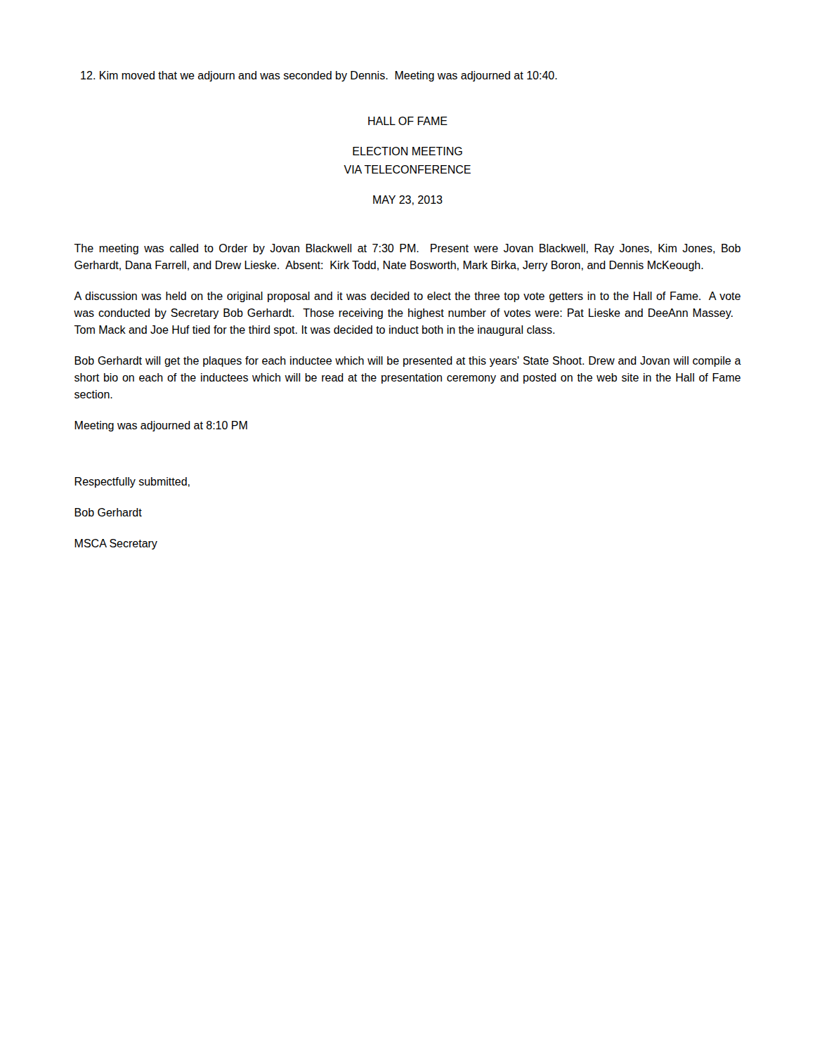Kim moved that we adjourn and was seconded by Dennis. Meeting was adjourned at 10:40.
HALL OF FAME
ELECTION MEETING
VIA TELECONFERENCE
MAY 23, 2013
The meeting was called to Order by Jovan Blackwell at 7:30 PM. Present were Jovan Blackwell, Ray Jones, Kim Jones, Bob Gerhardt, Dana Farrell, and Drew Lieske. Absent: Kirk Todd, Nate Bosworth, Mark Birka, Jerry Boron, and Dennis McKeough.
A discussion was held on the original proposal and it was decided to elect the three top vote getters in to the Hall of Fame. A vote was conducted by Secretary Bob Gerhardt. Those receiving the highest number of votes were: Pat Lieske and DeeAnn Massey. Tom Mack and Joe Huf tied for the third spot. It was decided to induct both in the inaugural class.
Bob Gerhardt will get the plaques for each inductee which will be presented at this years' State Shoot. Drew and Jovan will compile a short bio on each of the inductees which will be read at the presentation ceremony and posted on the web site in the Hall of Fame section.
Meeting was adjourned at 8:10 PM
Respectfully submitted,
Bob Gerhardt
MSCA Secretary